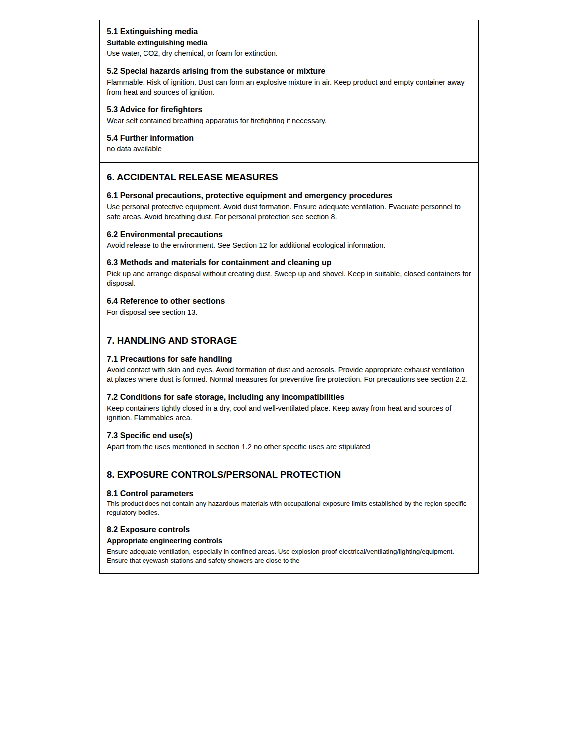5.1 Extinguishing media
Suitable extinguishing media
Use water, CO2, dry chemical, or foam for extinction.
5.2 Special hazards arising from the substance or mixture
Flammable. Risk of ignition. Dust can form an explosive mixture in air. Keep product and empty container away from heat and sources of ignition.
5.3 Advice for firefighters
Wear self contained breathing apparatus for firefighting if necessary.
5.4 Further information
no data available
6. ACCIDENTAL RELEASE MEASURES
6.1 Personal precautions, protective equipment and emergency procedures
Use personal protective equipment. Avoid dust formation. Ensure adequate ventilation. Evacuate personnel to safe areas. Avoid breathing dust. For personal protection see section 8.
6.2 Environmental precautions
Avoid release to the environment. See Section 12 for additional ecological information.
6.3 Methods and materials for containment and cleaning up
Pick up and arrange disposal without creating dust. Sweep up and shovel. Keep in suitable, closed containers for disposal.
6.4 Reference to other sections
For disposal see section 13.
7. HANDLING AND STORAGE
7.1 Precautions for safe handling
Avoid contact with skin and eyes. Avoid formation of dust and aerosols. Provide appropriate exhaust ventilation at places where dust is formed. Normal measures for preventive fire protection. For precautions see section 2.2.
7.2 Conditions for safe storage, including any incompatibilities
Keep containers tightly closed in a dry, cool and well-ventilated place. Keep away from heat and sources of ignition. Flammables area.
7.3 Specific end use(s)
Apart from the uses mentioned in section 1.2 no other specific uses are stipulated
8. EXPOSURE CONTROLS/PERSONAL PROTECTION
8.1 Control parameters
This product does not contain any hazardous materials with occupational exposure limits established by the region specific regulatory bodies.
8.2 Exposure controls
Appropriate engineering controls
Ensure adequate ventilation, especially in confined areas. Use explosion-proof electrical/ventilating/lighting/equipment. Ensure that eyewash stations and safety showers are close to the